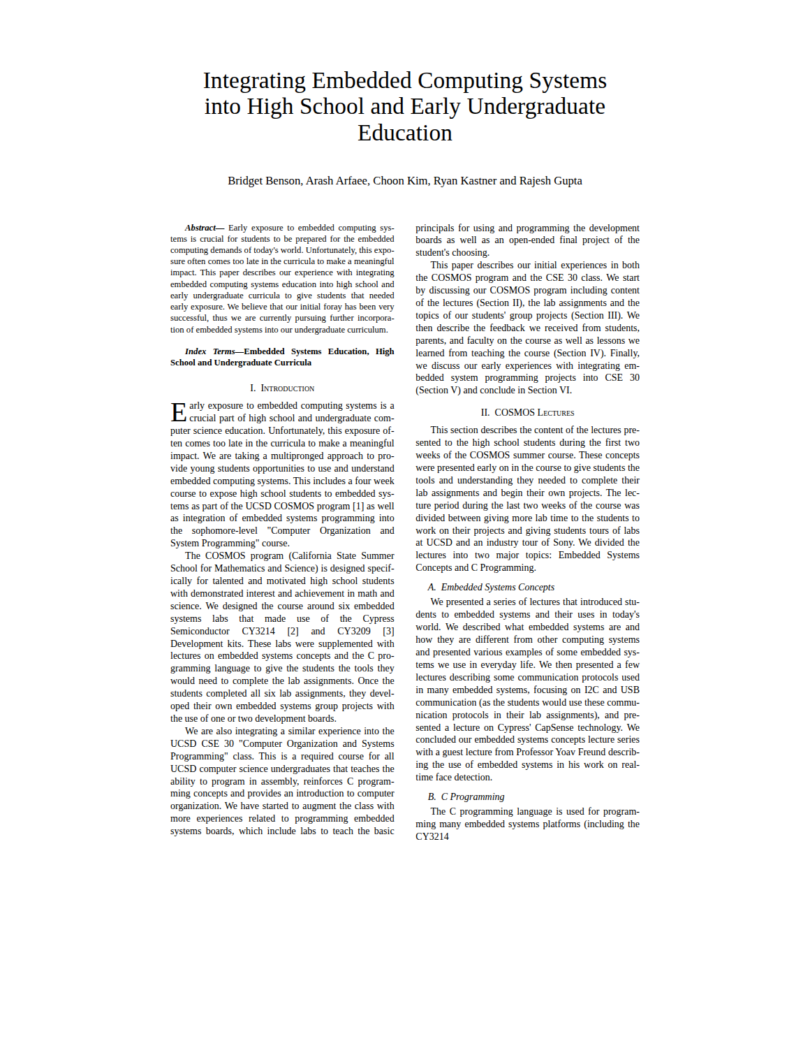Integrating Embedded Computing Systems into High School and Early Undergraduate Education
Bridget Benson, Arash Arfaee, Choon Kim, Ryan Kastner and Rajesh Gupta
Abstract— Early exposure to embedded computing systems is crucial for students to be prepared for the embedded computing demands of today's world. Unfortunately, this exposure often comes too late in the curricula to make a meaningful impact. This paper describes our experience with integrating embedded computing systems education into high school and early undergraduate curricula to give students that needed early exposure. We believe that our initial foray has been very successful, thus we are currently pursuing further incorporation of embedded systems into our undergraduate curriculum.
Index Terms—Embedded Systems Education, High School and Undergraduate Curricula
I. Introduction
Early exposure to embedded computing systems is a crucial part of high school and undergraduate computer science education. Unfortunately, this exposure often comes too late in the curricula to make a meaningful impact. We are taking a multipronged approach to provide young students opportunities to use and understand embedded computing systems. This includes a four week course to expose high school students to embedded systems as part of the UCSD COSMOS program [1] as well as integration of embedded systems programming into the sophomore-level "Computer Organization and System Programming" course.
The COSMOS program (California State Summer School for Mathematics and Science) is designed specifically for talented and motivated high school students with demonstrated interest and achievement in math and science. We designed the course around six embedded systems labs that made use of the Cypress Semiconductor CY3214 [2] and CY3209 [3] Development kits. These labs were supplemented with lectures on embedded systems concepts and the C programming language to give the students the tools they would need to complete the lab assignments. Once the students completed all six lab assignments, they developed their own embedded systems group projects with the use of one or two development boards.
We are also integrating a similar experience into the UCSD CSE 30 "Computer Organization and Systems Programming" class. This is a required course for all UCSD computer science undergraduates that teaches the ability to program in assembly, reinforces C programming concepts and provides an introduction to computer organization. We have started to augment the class with more experiences related to programming embedded systems boards, which include labs to teach the basic principals for using and programming the development boards as well as an open-ended final project of the student's choosing.
This paper describes our initial experiences in both the COSMOS program and the CSE 30 class. We start by discussing our COSMOS program including content of the lectures (Section II), the lab assignments and the topics of our students' group projects (Section III). We then describe the feedback we received from students, parents, and faculty on the course as well as lessons we learned from teaching the course (Section IV). Finally, we discuss our early experiences with integrating embedded system programming projects into CSE 30 (Section V) and conclude in Section VI.
II. COSMOS Lectures
This section describes the content of the lectures presented to the high school students during the first two weeks of the COSMOS summer course. These concepts were presented early on in the course to give students the tools and understanding they needed to complete their lab assignments and begin their own projects. The lecture period during the last two weeks of the course was divided between giving more lab time to the students to work on their projects and giving students tours of labs at UCSD and an industry tour of Sony. We divided the lectures into two major topics: Embedded Systems Concepts and C Programming.
A. Embedded Systems Concepts
We presented a series of lectures that introduced students to embedded systems and their uses in today's world. We described what embedded systems are and how they are different from other computing systems and presented various examples of some embedded systems we use in everyday life. We then presented a few lectures describing some communication protocols used in many embedded systems, focusing on I2C and USB communication (as the students would use these communication protocols in their lab assignments), and presented a lecture on Cypress' CapSense technology. We concluded our embedded systems concepts lecture series with a guest lecture from Professor Yoav Freund describing the use of embedded systems in his work on real-time face detection.
B. C Programming
The C programming language is used for programming many embedded systems platforms (including the CY3214